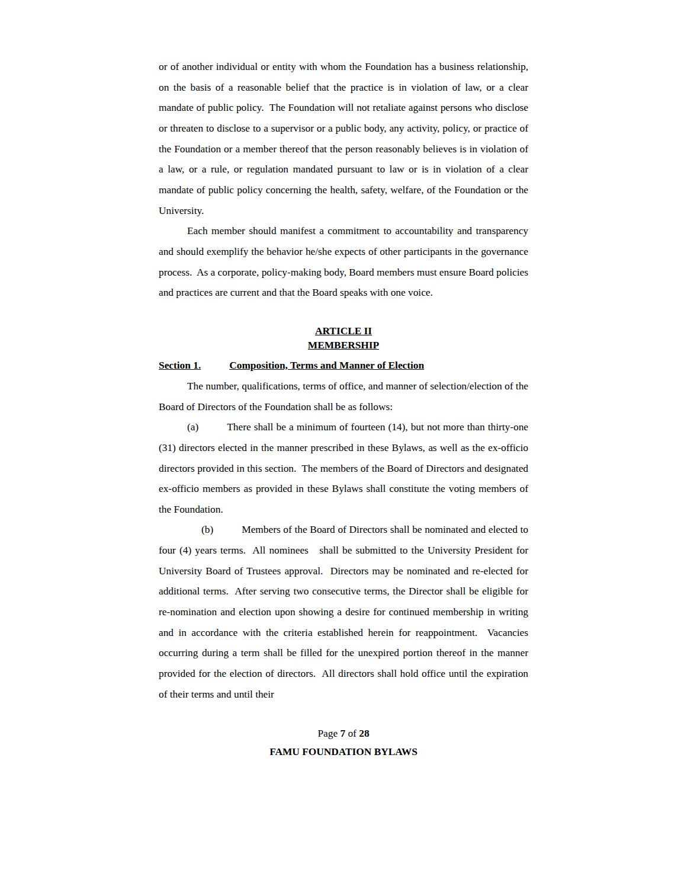or of another individual or entity with whom the Foundation has a business relationship, on the basis of a reasonable belief that the practice is in violation of law, or a clear mandate of public policy. The Foundation will not retaliate against persons who disclose or threaten to disclose to a supervisor or a public body, any activity, policy, or practice of the Foundation or a member thereof that the person reasonably believes is in violation of a law, or a rule, or regulation mandated pursuant to law or is in violation of a clear mandate of public policy concerning the health, safety, welfare, of the Foundation or the University.
Each member should manifest a commitment to accountability and transparency and should exemplify the behavior he/she expects of other participants in the governance process. As a corporate, policy-making body, Board members must ensure Board policies and practices are current and that the Board speaks with one voice.
ARTICLE II
MEMBERSHIP
Section 1. Composition, Terms and Manner of Election
The number, qualifications, terms of office, and manner of selection/election of the Board of Directors of the Foundation shall be as follows:
(a) There shall be a minimum of fourteen (14), but not more than thirty-one (31) directors elected in the manner prescribed in these Bylaws, as well as the ex-officio directors provided in this section. The members of the Board of Directors and designated ex-officio members as provided in these Bylaws shall constitute the voting members of the Foundation.
(b) Members of the Board of Directors shall be nominated and elected to four (4) years terms. All nominees shall be submitted to the University President for University Board of Trustees approval. Directors may be nominated and re-elected for additional terms. After serving two consecutive terms, the Director shall be eligible for re-nomination and election upon showing a desire for continued membership in writing and in accordance with the criteria established herein for reappointment. Vacancies occurring during a term shall be filled for the unexpired portion thereof in the manner provided for the election of directors. All directors shall hold office until the expiration of their terms and until their
Page 7 of 28
FAMU FOUNDATION BYLAWS